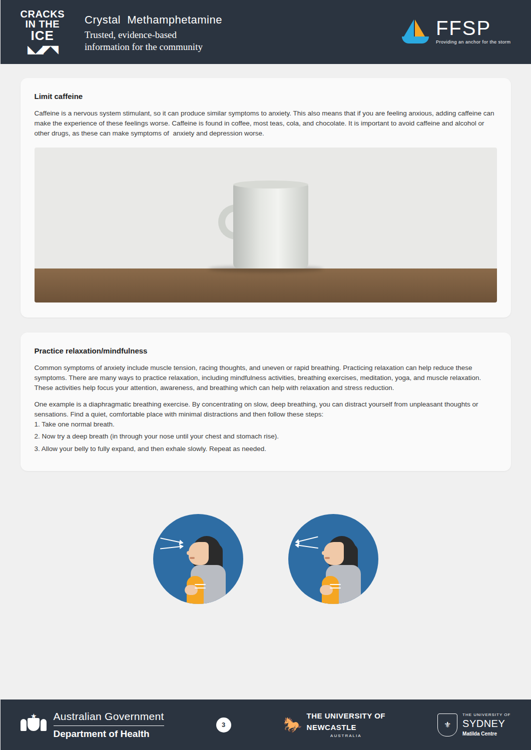CRACKS IN THE ICE ◣◢◤◥
Crystal Methamphetamine
Trusted, evidence-based
information for the community
FFSP
Providing an anchor for the storm
Limit caffeine
Caffeine is a nervous system stimulant, so it can produce similar symptoms to anxiety. This also means that if you are feeling anxious, adding caffeine can make the experience of these feelings worse. Caffeine is found in coffee, most teas, cola, and chocolate. It is important to avoid caffeine and alcohol or other drugs, as these can make symptoms of anxiety and depression worse.
Practice relaxation/mindfulness
Common symptoms of anxiety include muscle tension, racing thoughts, and uneven or rapid breathing. Practicing relaxation can help reduce these symptoms. There are many ways to practice relaxation, including mindfulness activities, breathing exercises, meditation, yoga, and muscle relaxation. These activities help focus your attention, awareness, and breathing which can help with relaxation and stress reduction.
One example is a diaphragmatic breathing exercise. By concentrating on slow, deep breathing, you can distract yourself from unpleasant thoughts or sensations. Find a quiet, comfortable place with minimal distractions and then follow these steps:
1. Take one normal breath.
2. Now try a deep breath (in through your nose until your chest and stomach rise).
3. Allow your belly to fully expand, and then exhale slowly. Repeat as needed.
★
Australian Government
Department of Health
3
🐎
THE UNIVERSITY OF
NEWCASTLE
AUSTRALIA
⚜
THE UNIVERSITY OF
SYDNEY
Matilda Centre